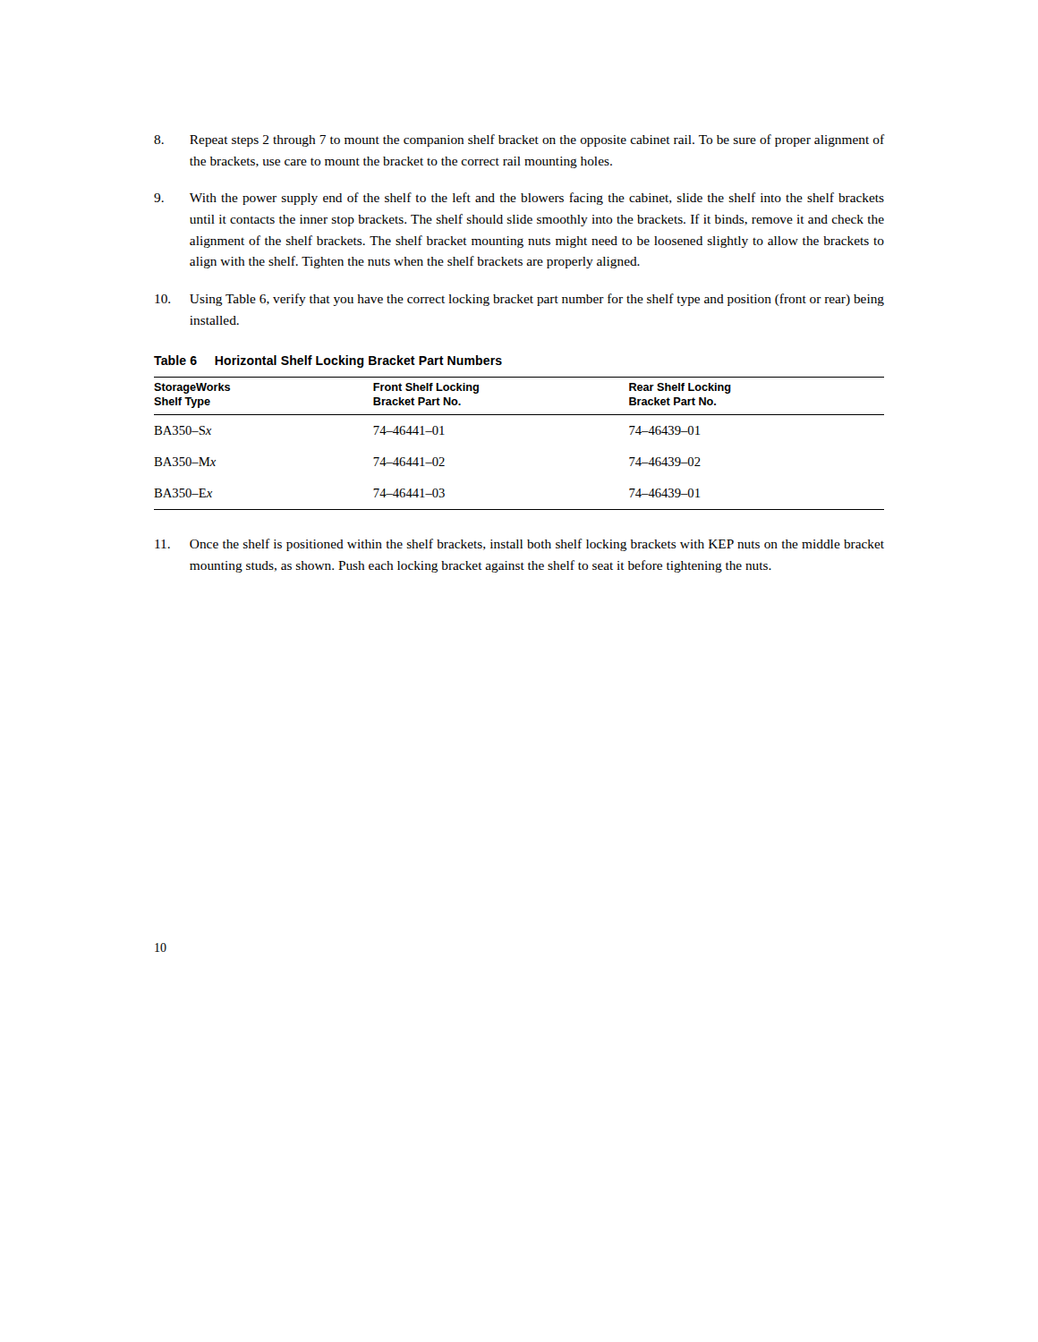8. Repeat steps 2 through 7 to mount the companion shelf bracket on the opposite cabinet rail. To be sure of proper alignment of the brackets, use care to mount the bracket to the correct rail mounting holes.
9. With the power supply end of the shelf to the left and the blowers facing the cabinet, slide the shelf into the shelf brackets until it contacts the inner stop brackets. The shelf should slide smoothly into the brackets. If it binds, remove it and check the alignment of the shelf brackets. The shelf bracket mounting nuts might need to be loosened slightly to allow the brackets to align with the shelf. Tighten the nuts when the shelf brackets are properly aligned.
10. Using Table 6, verify that you have the correct locking bracket part number for the shelf type and position (front or rear) being installed.
Table 6 Horizontal Shelf Locking Bracket Part Numbers
| StorageWorks Shelf Type | Front Shelf Locking Bracket Part No. | Rear Shelf Locking Bracket Part No. |
| --- | --- | --- |
| BA350–S x | 74–46441–01 | 74–46439–01 |
| BA350–M x | 74–46441–02 | 74–46439–02 |
| BA350–E x | 74–46441–03 | 74–46439–01 |
11. Once the shelf is positioned within the shelf brackets, install both shelf locking brackets with KEP nuts on the middle bracket mounting studs, as shown. Push each locking bracket against the shelf to seat it before tightening the nuts.
10